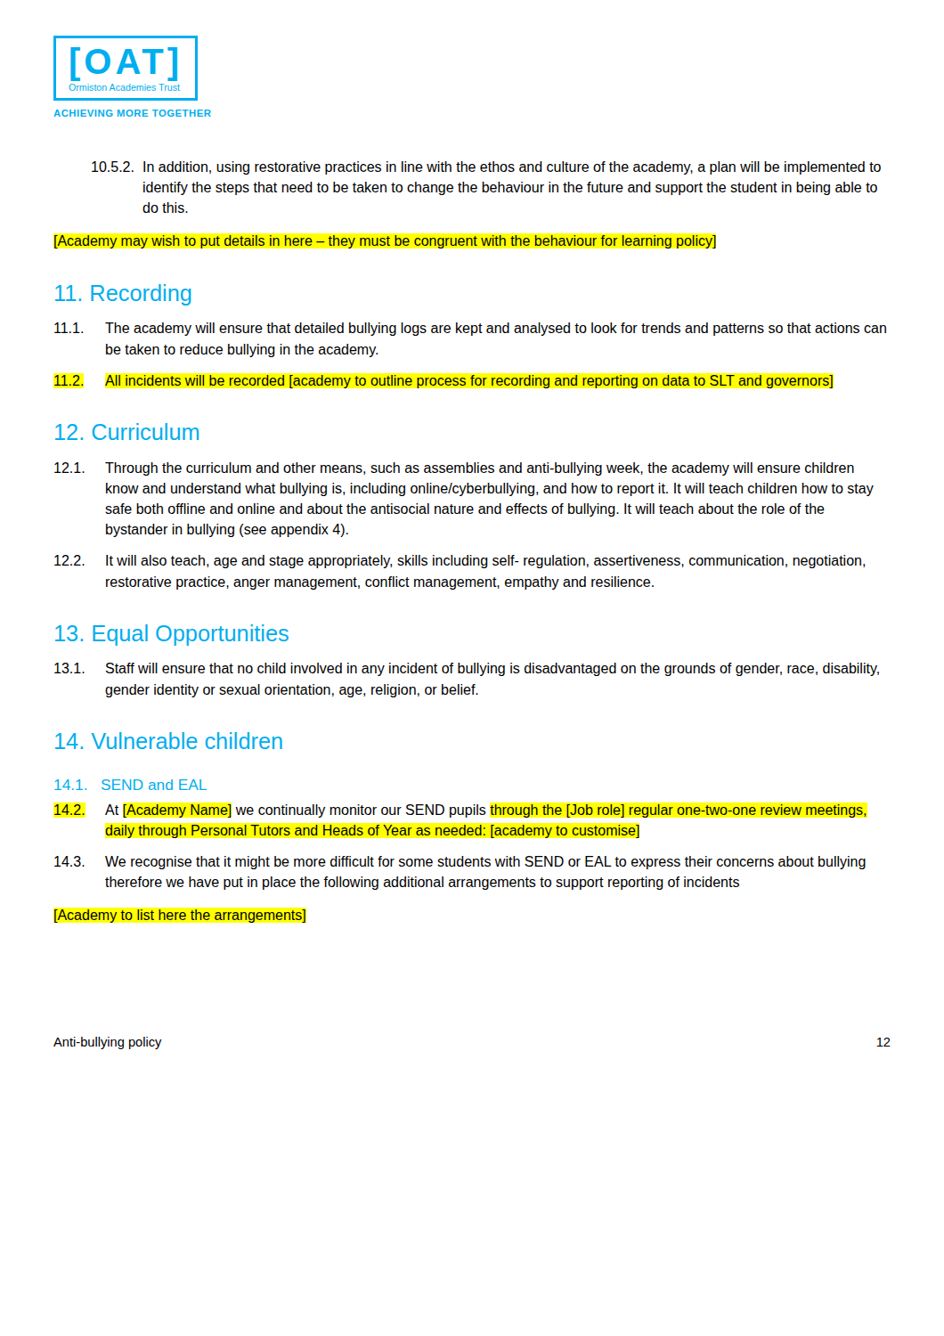[OAT]
Ormiston Academies Trust
ACHIEVING MORE TOGETHER
10.5.2.
In addition, using restorative practices in line with the ethos and culture of the academy, a plan will be implemented to identify the steps that need to be taken to change the behaviour in the future and support the student in being able to do this.
[Academy may wish to put details in here – they must be congruent with the behaviour for learning policy]
11. Recording
11.1.
The academy will ensure that detailed bullying logs are kept and analysed to look for trends and patterns so that actions can be taken to reduce bullying in the academy.
11.2.
All incidents will be recorded [academy to outline process for recording and reporting on data to SLT and governors]
12. Curriculum
12.1.
Through the curriculum and other means, such as assemblies and anti-bullying week, the academy will ensure children know and understand what bullying is, including online/cyberbullying, and how to report it. It will teach children how to stay safe both offline and online and about the antisocial nature and effects of bullying. It will teach about the role of the bystander in bullying (see appendix 4).
12.2.
It will also teach, age and stage appropriately, skills including self- regulation, assertiveness, communication, negotiation, restorative practice, anger management, conflict management, empathy and resilience.
13. Equal Opportunities
13.1.
Staff will ensure that no child involved in any incident of bullying is disadvantaged on the grounds of gender, race, disability, gender identity or sexual orientation, age, religion, or belief.
14. Vulnerable children
14.1. SEND and EAL
14.2.
At [Academy Name] we continually monitor our SEND pupils through the [Job role] regular one-two-one review meetings, daily through Personal Tutors and Heads of Year as needed: [academy to customise]
14.3.
We recognise that it might be more difficult for some students with SEND or EAL to express their concerns about bullying therefore we have put in place the following additional arrangements to support reporting of incidents
[Academy to list here the arrangements]
Anti-bullying policy
12